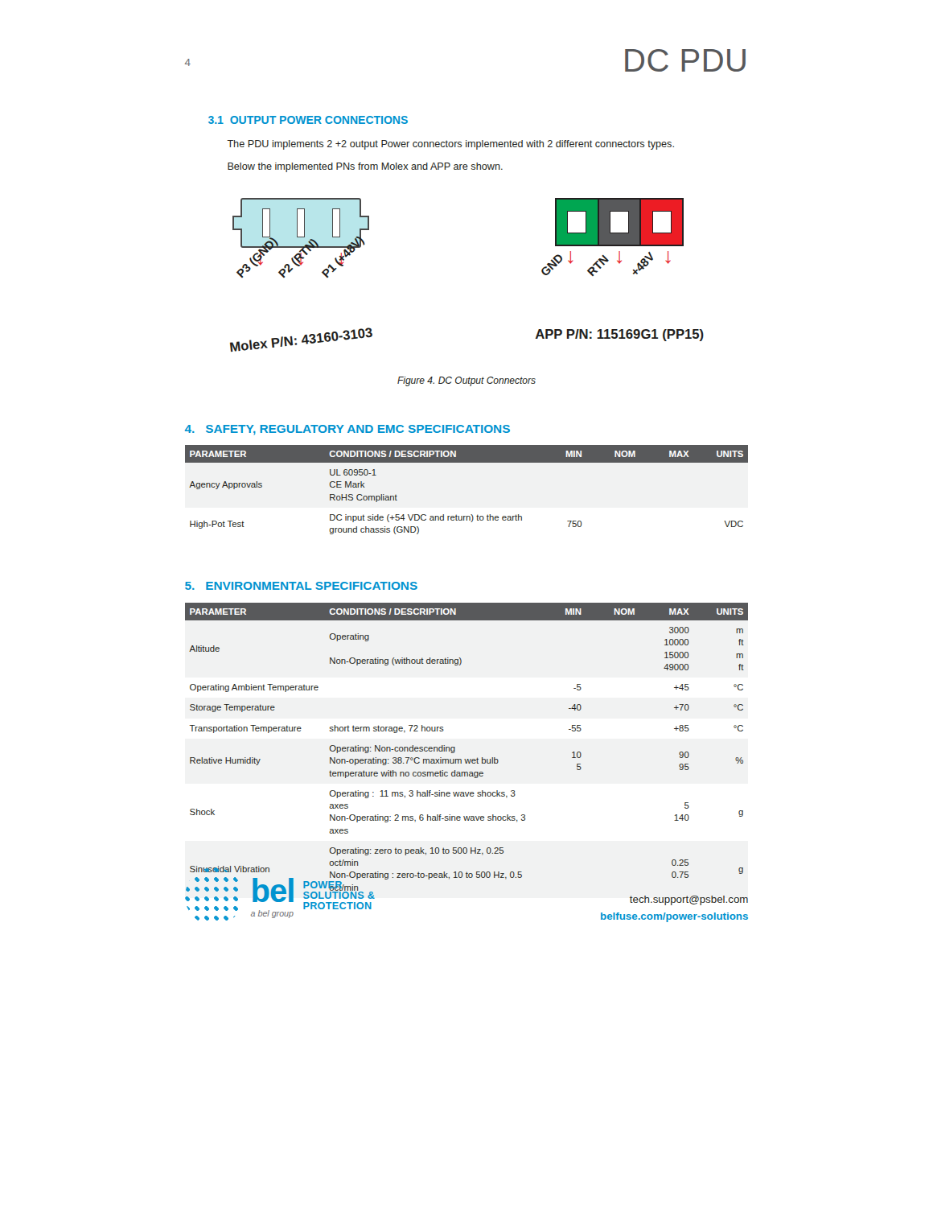4
DC PDU
3.1 OUTPUT POWER CONNECTIONS
The PDU implements 2 +2 output Power connectors implemented with 2 different connectors types.
Below the implemented PNs from Molex and APP are shown.
↓ ↓ ↓
P3 (GND) P2 (RTN) P1 (+48V)
Molex P/N: 43160-3103
↓ ↓ ↓
GND RTN +48V
APP P/N: 115169G1 (PP15)
Figure 4. DC Output Connectors
4. SAFETY, REGULATORY AND EMC SPECIFICATIONS
| PARAMETER | CONDITIONS / DESCRIPTION | MIN | NOM | MAX | UNITS |
| --- | --- | --- | --- | --- | --- |
| Agency Approvals | UL 60950-1 CE Mark RoHS Compliant | | | | |
| High-Pot Test | DC input side (+54 VDC and return) to the earth ground chassis (GND) | 750 | | | VDC |
5. ENVIRONMENTAL SPECIFICATIONS
| PARAMETER | CONDITIONS / DESCRIPTION | MIN | NOM | MAX | UNITS |
| --- | --- | --- | --- | --- | --- |
| Altitude | Operating Non-Operating (without derating) | | | 3000 10000 15000 49000 | m ft m ft |
| Operating Ambient Temperature | | -5 | | +45 | °C |
| Storage Temperature | | -40 | | +70 | °C |
| Transportation Temperature | short term storage, 72 hours | -55 | | +85 | °C |
| Relative Humidity | Operating: Non-condescending Non-operating: 38.7°C maximum wet bulb temperature with no cosmetic damage | 10 5 | | 90 95 | % |
| Shock | Operating : 11 ms, 3 half-sine wave shocks, 3 axes Non-Operating: 2 ms, 6 half-sine wave shocks, 3 axes | | | 5 140 | g |
| Sinusoidal Vibration | Operating: zero to peak, 10 to 500 Hz, 0.25 oct/min Non-Operating : zero-to-peak, 10 to 500 Hz, 0.5 oct/min | | | 0.25 0.75 | g |
bel
a bel group
POWER
SOLUTIONS &
PROTECTION
tech.support@psbel.com
belfuse.com/power-solutions